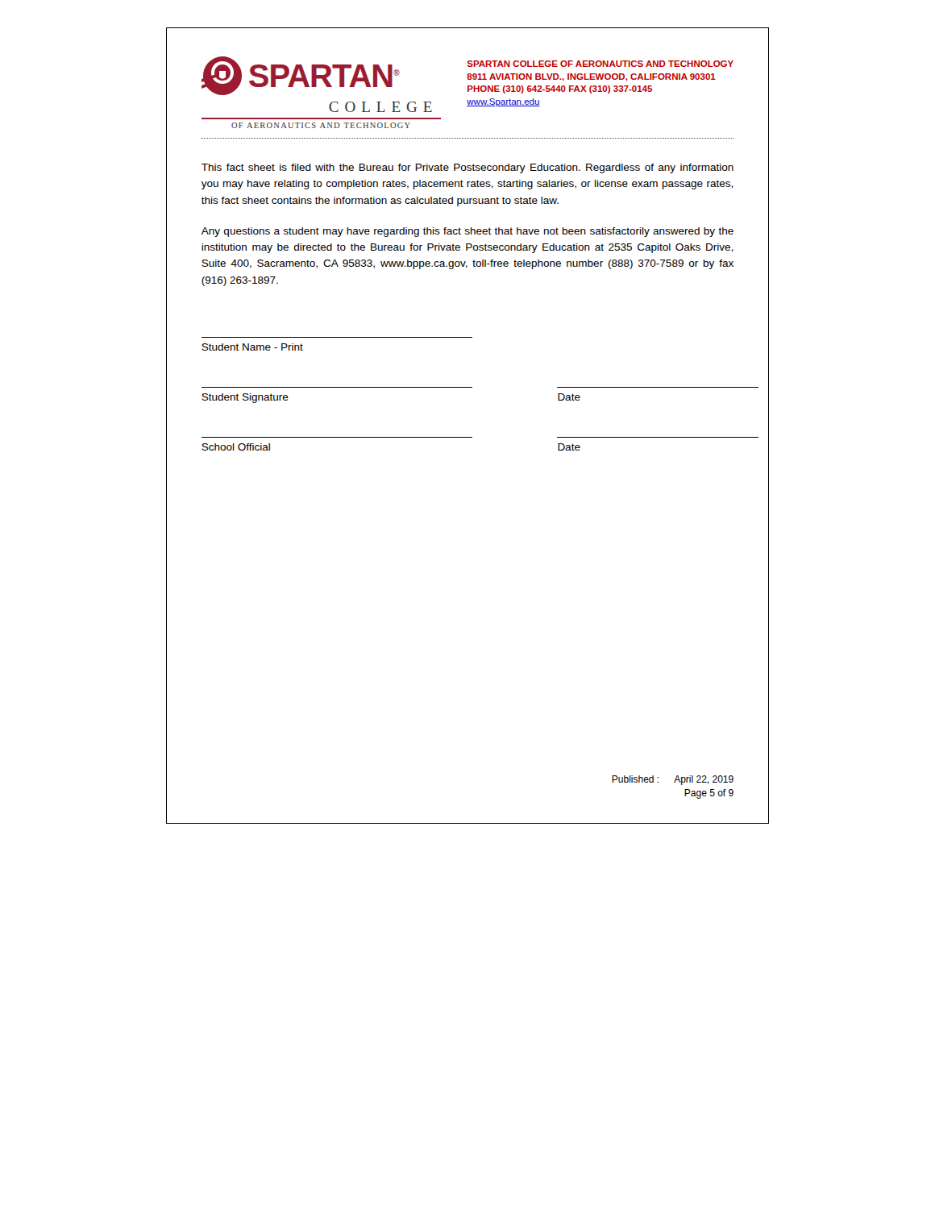SPARTAN®
COLLEGE
OF AERONAUTICS AND TECHNOLOGY
SPARTAN COLLEGE OF AERONAUTICS AND TECHNOLOGY
8911 AVIATION BLVD., INGLEWOOD, CALIFORNIA 90301
PHONE (310) 642-5440 FAX (310) 337-0145
www.Spartan.edu
This fact sheet is filed with the Bureau for Private Postsecondary Education. Regardless of any information you may have relating to completion rates, placement rates, starting salaries, or license exam passage rates, this fact sheet contains the information as calculated pursuant to state law.
Any questions a student may have regarding this fact sheet that have not been satisfactorily answered by the institution may be directed to the Bureau for Private Postsecondary Education at 2535 Capitol Oaks Drive, Suite 400, Sacramento, CA 95833, www.bppe.ca.gov, toll-free telephone number (888) 370-7589 or by fax (916) 263-1897.
Student Name - Print
Student Signature
Date
School Official
Date
Published : April 22, 2019
Page 5 of 9